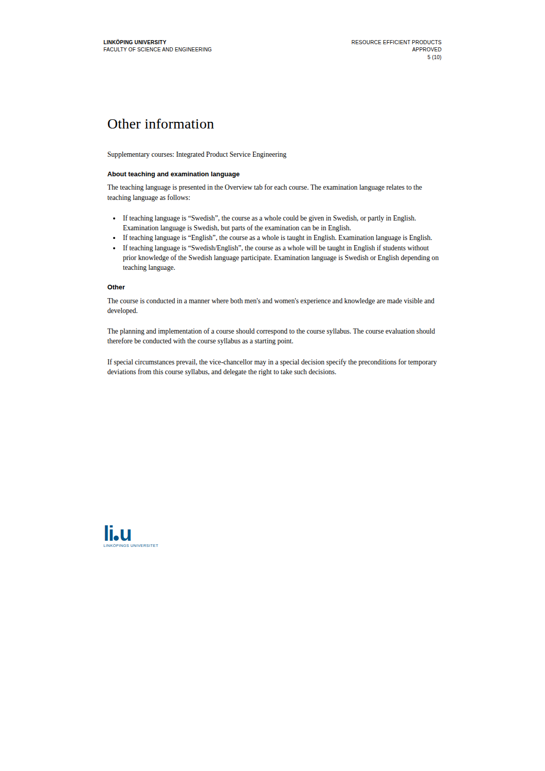LINKÖPING UNIVERSITY
FACULTY OF SCIENCE AND ENGINEERING
RESOURCE EFFICIENT PRODUCTS
APPROVED
5 (10)
Other information
Supplementary courses: Integrated Product Service Engineering
About teaching and examination language
The teaching language is presented in the Overview tab for each course. The examination language relates to the teaching language as follows:
If teaching language is “Swedish”, the course as a whole could be given in Swedish, or partly in English. Examination language is Swedish, but parts of the examination can be in English.
If teaching language is “English”, the course as a whole is taught in English. Examination language is English.
If teaching language is “Swedish/English”, the course as a whole will be taught in English if students without prior knowledge of the Swedish language participate. Examination language is Swedish or English depending on teaching language.
Other
The course is conducted in a manner where both men's and women's experience and knowledge are made visible and developed.
The planning and implementation of a course should correspond to the course syllabus. The course evaluation should therefore be conducted with the course syllabus as a starting point.
If special circumstances prevail, the vice-chancellor may in a special decision specify the preconditions for temporary deviations from this course syllabus, and delegate the right to take such decisions.
li u
LINKÖPINGS UNIVERSITET